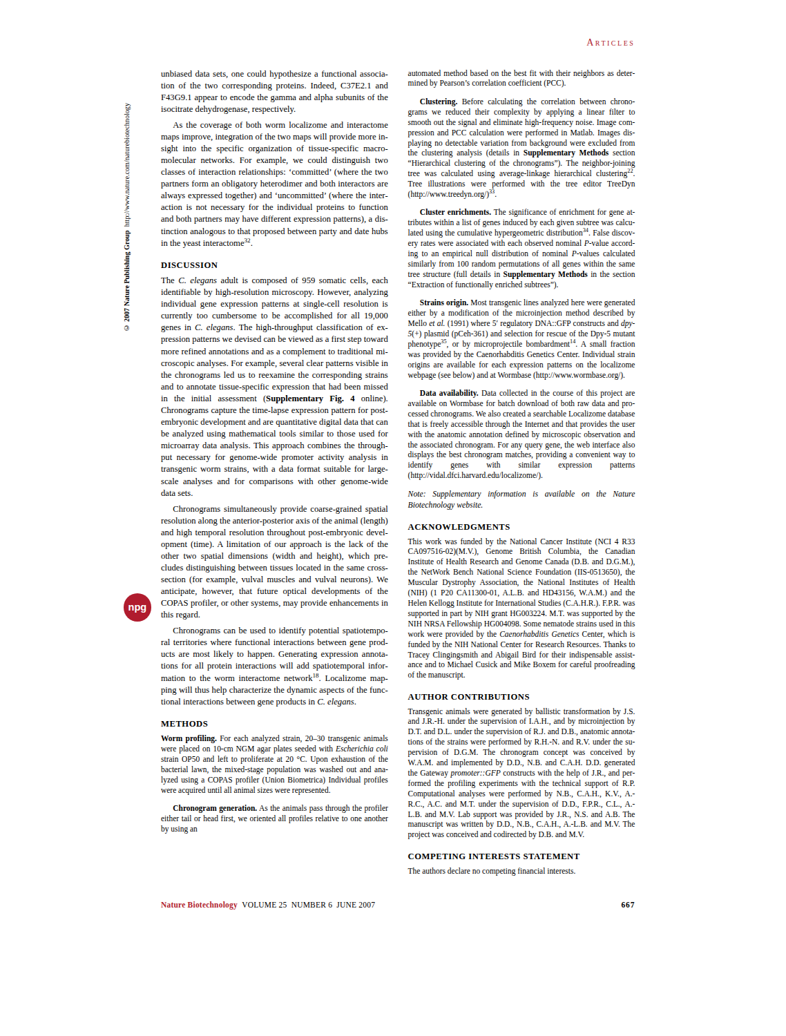Articles
© 2007 Nature Publishing Group http://www.nature.com/naturebiotechnology
npg
unbiased data sets, one could hypothesize a functional association of the two corresponding proteins. Indeed, C37E2.1 and F43G9.1 appear to encode the gamma and alpha subunits of the isocitrate dehydrogenase, respectively.
As the coverage of both worm localizome and interactome maps improve, integration of the two maps will provide more insight into the specific organization of tissue-specific macromolecular networks. For example, we could distinguish two classes of interaction relationships: ‘committed’ (where the two partners form an obligatory heterodimer and both interactors are always expressed together) and ‘uncommitted’ (where the interaction is not necessary for the individual proteins to function and both partners may have different expression patterns), a distinction analogous to that proposed between party and date hubs in the yeast interactome32.
Discussion
The C. elegans adult is composed of 959 somatic cells, each identifiable by high-resolution microscopy. However, analyzing individual gene expression patterns at single-cell resolution is currently too cumbersome to be accomplished for all 19,000 genes in C. elegans. The high-throughput classification of expression patterns we devised can be viewed as a first step toward more refined annotations and as a complement to traditional microscopic analyses. For example, several clear patterns visible in the chronograms led us to reexamine the corresponding strains and to annotate tissue-specific expression that had been missed in the initial assessment (Supplementary Fig. 4 online). Chronograms capture the time-lapse expression pattern for post-embryonic development and are quantitative digital data that can be analyzed using mathematical tools similar to those used for microarray data analysis. This approach combines the throughput necessary for genome-wide promoter activity analysis in transgenic worm strains, with a data format suitable for large-scale analyses and for comparisons with other genome-wide data sets.
Chronograms simultaneously provide coarse-grained spatial resolution along the anterior-posterior axis of the animal (length) and high temporal resolution throughout post-embryonic development (time). A limitation of our approach is the lack of the other two spatial dimensions (width and height), which precludes distinguishing between tissues located in the same cross-section (for example, vulval muscles and vulval neurons). We anticipate, however, that future optical developments of the COPAS profiler, or other systems, may provide enhancements in this regard.
Chronograms can be used to identify potential spatiotemporal territories where functional interactions between gene products are most likely to happen. Generating expression annotations for all protein interactions will add spatiotemporal information to the worm interactome network18. Localizome mapping will thus help characterize the dynamic aspects of the functional interactions between gene products in C. elegans.
Methods
Worm profiling. For each analyzed strain, 20–30 transgenic animals were placed on 10-cm NGM agar plates seeded with Escherichia coli strain OP50 and left to proliferate at 20 °C. Upon exhaustion of the bacterial lawn, the mixed-stage population was washed out and analyzed using a COPAS profiler (Union Biometrica) Individual profiles were acquired until all animal sizes were represented.
Chronogram generation. As the animals pass through the profiler either tail or head first, we oriented all profiles relative to one another by using an
automated method based on the best fit with their neighbors as determined by Pearson’s correlation coefficient (PCC).
Clustering. Before calculating the correlation between chronograms we reduced their complexity by applying a linear filter to smooth out the signal and eliminate high-frequency noise. Image compression and PCC calculation were performed in Matlab. Images displaying no detectable variation from background were excluded from the clustering analysis (details in Supplementary Methods section “Hierarchical clustering of the chronograms”). The neighbor-joining tree was calculated using average-linkage hierarchical clustering22. Tree illustrations were performed with the tree editor TreeDyn (http://www.treedyn.org/)33.
Cluster enrichments. The significance of enrichment for gene attributes within a list of genes induced by each given subtree was calculated using the cumulative hypergeometric distribution34. False discovery rates were associated with each observed nominal P-value according to an empirical null distribution of nominal P-values calculated similarly from 100 random permutations of all genes within the same tree structure (full details in Supplementary Methods in the section “Extraction of functionally enriched subtrees”).
Strains origin. Most transgenic lines analyzed here were generated either by a modification of the microinjection method described by Mello et al. (1991) where 5′ regulatory DNA::GFP constructs and dpy-5(+) plasmid (pCeh-361) and selection for rescue of the Dpy-5 mutant phenotype35, or by microprojectile bombardment14. A small fraction was provided by the Caenorhabditis Genetics Center. Individual strain origins are available for each expression patterns on the localizome webpage (see below) and at Wormbase (http://www.wormbase.org/).
Data availability. Data collected in the course of this project are available on Wormbase for batch download of both raw data and processed chronograms. We also created a searchable Localizome database that is freely accessible through the Internet and that provides the user with the anatomic annotation defined by microscopic observation and the associated chronogram. For any query gene, the web interface also displays the best chronogram matches, providing a convenient way to identify genes with similar expression patterns (http://vidal.dfci.harvard.edu/localizome/).
Note: Supplementary information is available on the Nature Biotechnology website.
Acknowledgments
This work was funded by the National Cancer Institute (NCI 4 R33 CA097516-02)(M.V.), Genome British Columbia, the Canadian Institute of Health Research and Genome Canada (D.B. and D.G.M.), the NetWork Bench National Science Foundation (IIS-0513650), the Muscular Dystrophy Association, the National Institutes of Health (NIH) (1 P20 CA11300-01, A.L.B. and HD43156, W.A.M.) and the Helen Kellogg Institute for International Studies (C.A.H.R.). F.P.R. was supported in part by NIH grant HG003224. M.T. was supported by the NIH NRSA Fellowship HG004098. Some nematode strains used in this work were provided by the Caenorhabditis Genetics Center, which is funded by the NIH National Center for Research Resources. Thanks to Tracey Clingingsmith and Abigail Bird for their indispensable assistance and to Michael Cusick and Mike Boxem for careful proofreading of the manuscript.
Author Contributions
Transgenic animals were generated by ballistic transformation by J.S. and J.R.-H. under the supervision of I.A.H., and by microinjection by D.T. and D.L. under the supervision of R.J. and D.B., anatomic annotations of the strains were performed by R.H.-N. and R.V. under the supervision of D.G.M. The chronogram concept was conceived by W.A.M. and implemented by D.D., N.B. and C.A.H. D.D. generated the Gateway promoter::GFP constructs with the help of J.R., and performed the profiling experiments with the technical support of R.P. Computational analyses were performed by N.B., C.A.H., K.V., A.-R.C., A.C. and M.T. under the supervision of D.D., F.P.R., C.L., A.-L.B. and M.V. Lab support was provided by J.R., N.S. and A.B. The manuscript was written by D.D., N.B., C.A.H., A.-L.B. and M.V. The project was conceived and codirected by D.B. and M.V.
Competing Interests Statement
The authors declare no competing financial interests.
Nature Biotechnology VOLUME 25 NUMBER 6 JUNE 2007
667